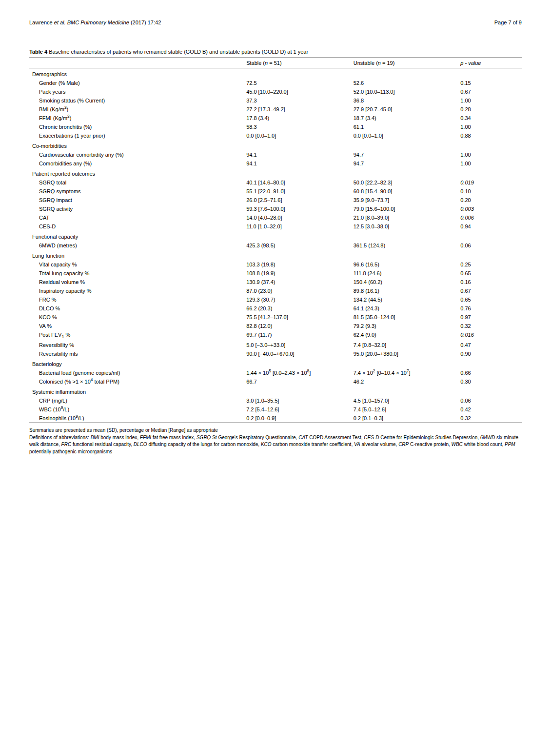Lawrence et al. BMC Pulmonary Medicine (2017) 17:42
Page 7 of 9
Table 4 Baseline characteristics of patients who remained stable (GOLD B) and unstable patients (GOLD D) at 1 year
| | Stable ( n = 51) | Unstable ( n = 19) | p - value |
| --- | --- | --- | --- |
| Demographics | | | |
| Gender (% Male) | 72.5 | 52.6 | 0.15 |
| Pack years | 45.0 [10.0–220.0] | 52.0 [10.0–113.0] | 0.67 |
| Smoking status (% Current) | 37.3 | 36.8 | 1.00 |
| BMI (Kg/m 2 ) | 27.2 [17.3–49.2] | 27.9 [20.7–45.0] | 0.28 |
| FFMI (Kg/m 2 ) | 17.8 (3.4) | 18.7 (3.4) | 0.34 |
| Chronic bronchitis (%) | 58.3 | 61.1 | 1.00 |
| Exacerbations (1 year prior) | 0.0 [0.0–1.0] | 0.0 [0.0–1.0] | 0.88 |
| Co-morbidities | | | |
| Cardiovascular comorbidity any (%) | 94.1 | 94.7 | 1.00 |
| Comorbidities any (%) | 94.1 | 94.7 | 1.00 |
| Patient reported outcomes | | | |
| SGRQ total | 40.1 [14.6–80.0] | 50.0 [22.2–82.3] | 0.019 |
| SGRQ symptoms | 55.1 [22.0–91.0] | 60.8 [15.4–90.0] | 0.10 |
| SGRQ impact | 26.0 [2.5–71.6] | 35.9 [9.0–73.7] | 0.20 |
| SGRQ activity | 59.3 [7.6–100.0] | 79.0 [15.6–100.0] | 0.003 |
| CAT | 14.0 [4.0–28.0] | 21.0 [8.0–39.0] | 0.006 |
| CES-D | 11.0 [1.0–32.0] | 12.5 [3.0–38.0] | 0.94 |
| Functional capacity | | | |
| 6MWD (metres) | 425.3 (98.5) | 361.5 (124.8) | 0.06 |
| Lung function | | | |
| Vital capacity % | 103.3 (19.8) | 96.6 (16.5) | 0.25 |
| Total lung capacity % | 108.8 (19.9) | 111.8 (24.6) | 0.65 |
| Residual volume % | 130.9 (37.4) | 150.4 (60.2) | 0.16 |
| Inspiratory capacity % | 87.0 (23.0) | 89.8 (16.1) | 0.67 |
| FRC % | 129.3 (30.7) | 134.2 (44.5) | 0.65 |
| DLCO % | 66.2 (20.3) | 64.1 (24.3) | 0.76 |
| KCO % | 75.5 [41.2–137.0] | 81.5 [35.0–124.0] | 0.97 |
| VA % | 82.8 (12.0) | 79.2 (9.3) | 0.32 |
| Post FEV 1 % | 69.7 (11.7) | 62.4 (9.0) | 0.016 |
| Reversibility % | 5.0 [−3.0–+33.0] | 7.4 [0.8–32.0] | 0.47 |
| Reversibility mls | 90.0 [−40.0–+670.0] | 95.0 [20.0–+380.0] | 0.90 |
| Bacteriology | | | |
| Bacterial load (genome copies/ml) | 1.44 × 10 5 [0.0–2.43 × 10 8 ] | 7.4 × 10 2 [0–10.4 × 10 7 ] | 0.66 |
| Colonised (% >1 × 10 4 total PPM) | 66.7 | 46.2 | 0.30 |
| Systemic inflammation | | | |
| CRP (mg/L) | 3.0 [1.0–35.5] | 4.5 [1.0–157.0] | 0.06 |
| WBC (10 9 /L) | 7.2 [5.4–12.6] | 7.4 [5.0–12.6] | 0.42 |
| Eosinophils (10 9 /L) | 0.2 [0.0–0.9] | 0.2 [0.1–0.3] | 0.32 |
Summaries are presented as mean (SD), percentage or Median [Range] as appropriate
Definitions of abbreviations: BMI body mass index, FFMI fat free mass index, SGRQ St George's Respiratory Questionnaire, CAT COPD Assessment Test, CES-D Centre for Epidemiologic Studies Depression, 6MWD six minute walk distance, FRC functional residual capacity, DLCO diffusing capacity of the lungs for carbon monoxide, KCO carbon monoxide transfer coefficient, VA alveolar volume, CRP C-reactive protein, WBC white blood count, PPM potentially pathogenic microorganisms